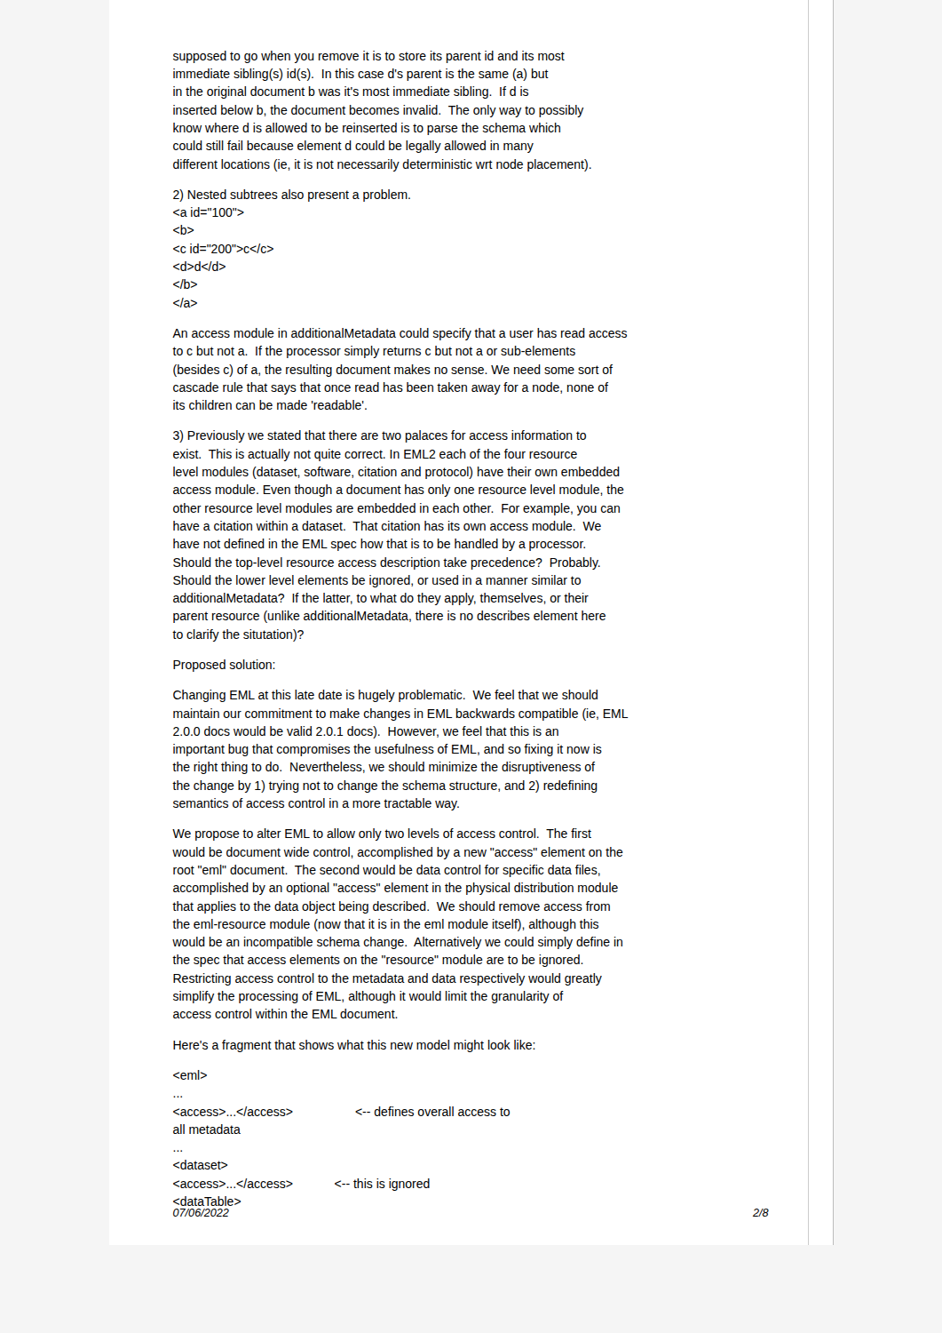supposed to go when you remove it is to store its parent id and its most
immediate sibling(s) id(s). In this case d's parent is the same (a) but
in the original document b was it's most immediate sibling. If d is
inserted below b, the document becomes invalid. The only way to possibly
know where d is allowed to be reinserted is to parse the schema which
could still fail because element d could be legally allowed in many
different locations (ie, it is not necessarily deterministic wrt node placement).
2) Nested subtrees also present a problem.
<a id="100">
<b>
<c id="200">c</c>
<d>d</d>
</b>
</a>
An access module in additionalMetadata could specify that a user has read access
to c but not a. If the processor simply returns c but not a or sub-elements
(besides c) of a, the resulting document makes no sense. We need some sort of
cascade rule that says that once read has been taken away for a node, none of
its children can be made 'readable'.
3) Previously we stated that there are two palaces for access information to
exist. This is actually not quite correct. In EML2 each of the four resource
level modules (dataset, software, citation and protocol) have their own embedded
access module. Even though a document has only one resource level module, the
other resource level modules are embedded in each other. For example, you can
have a citation within a dataset. That citation has its own access module. We
have not defined in the EML spec how that is to be handled by a processor.
Should the top-level resource access description take precedence? Probably.
Should the lower level elements be ignored, or used in a manner similar to
additionalMetadata? If the latter, to what do they apply, themselves, or their
parent resource (unlike additionalMetadata, there is no describes element here
to clarify the situtation)?
Proposed solution:
Changing EML at this late date is hugely problematic. We feel that we should
maintain our commitment to make changes in EML backwards compatible (ie, EML
2.0.0 docs would be valid 2.0.1 docs). However, we feel that this is an
important bug that compromises the usefulness of EML, and so fixing it now is
the right thing to do. Nevertheless, we should minimize the disruptiveness of
the change by 1) trying not to change the schema structure, and 2) redefining
semantics of access control in a more tractable way.
We propose to alter EML to allow only two levels of access control. The first
would be document wide control, accomplished by a new "access" element on the
root "eml" document. The second would be data control for specific data files,
accomplished by an optional "access" element in the physical distribution module
that applies to the data object being described. We should remove access from
the eml-resource module (now that it is in the eml module itself), although this
would be an incompatible schema change. Alternatively we could simply define in
the spec that access elements on the "resource" module are to be ignored.
Restricting access control to the metadata and data respectively would greatly
simplify the processing of EML, although it would limit the granularity of
access control within the EML document.
Here's a fragment that shows what this new model might look like:
<eml>
...
<access>...</access> <-- defines overall access to
all metadata
...
<dataset>
<access>...</access> <-- this is ignored
<dataTable>
07/06/2022 2/8